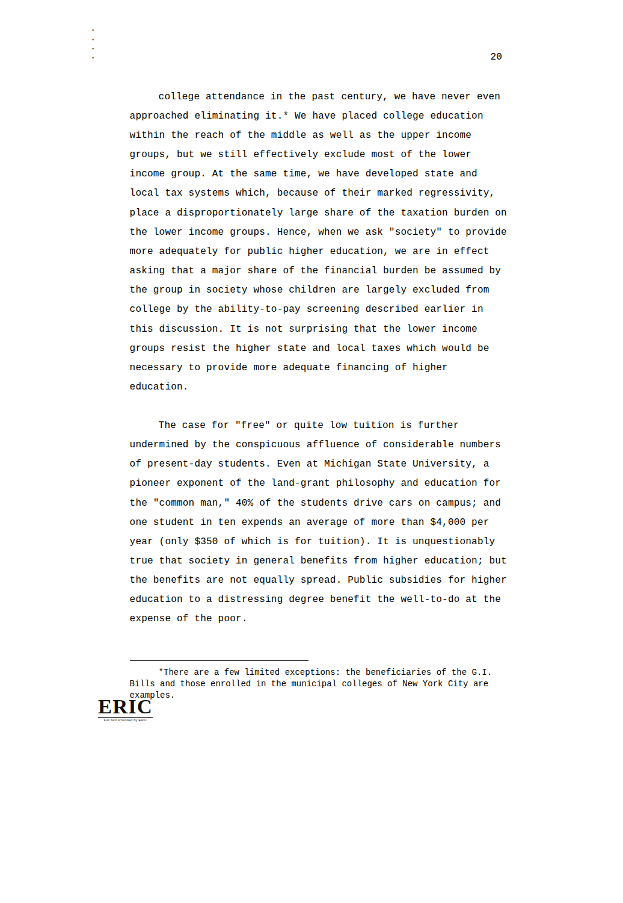. . . .
20
college attendance in the past century, we have never even approached eliminating it.* We have placed college education within the reach of the middle as well as the upper income groups, but we still effectively exclude most of the lower income group. At the same time, we have developed state and local tax systems which, because of their marked regressivity, place a disproportionately large share of the taxation burden on the lower income groups. Hence, when we ask "society" to provide more adequately for public higher education, we are in effect asking that a major share of the financial burden be assumed by the group in society whose children are largely excluded from college by the ability-to-pay screening described earlier in this discussion. It is not surprising that the lower income groups resist the higher state and local taxes which would be necessary to provide more adequate financing of higher education.
The case for "free" or quite low tuition is further undermined by the conspicuous affluence of considerable numbers of present-day students. Even at Michigan State University, a pioneer exponent of the land-grant philosophy and education for the "common man," 40% of the students drive cars on campus; and one student in ten expends an average of more than $4,000 per year (only $350 of which is for tuition). It is unquestionably true that society in general benefits from higher education; but the benefits are not equally spread. Public subsidies for higher education to a distressing degree benefit the well-to-do at the expense of the poor.
*There are a few limited exceptions: the beneficiaries of the G.I. Bills and those enrolled in the municipal colleges of New York City are examples.
ERIC
Full Text Provided by ERIC